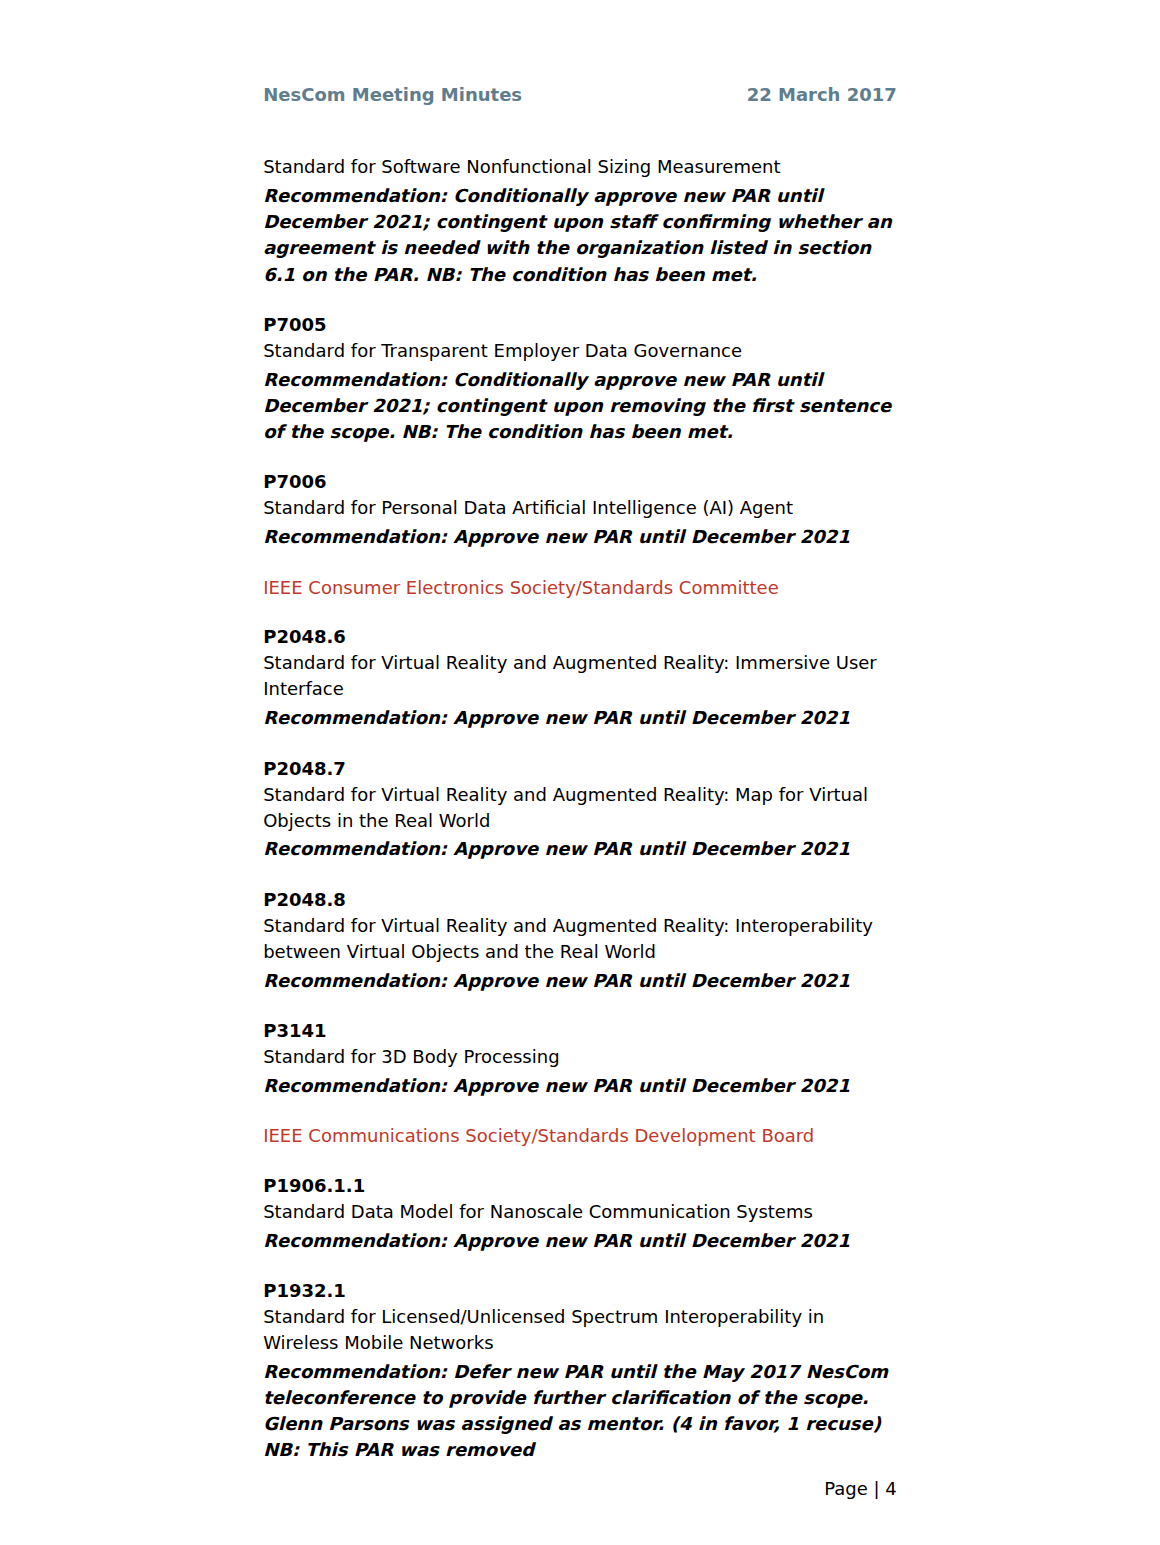NesCom Meeting Minutes
22 March 2017
Standard for Software Nonfunctional Sizing Measurement
Recommendation: Conditionally approve new PAR until December 2021; contingent upon staff confirming whether an agreement is needed with the organization listed in section 6.1 on the PAR. NB: The condition has been met.
P7005
Standard for Transparent Employer Data Governance
Recommendation: Conditionally approve new PAR until December 2021; contingent upon removing the first sentence of the scope. NB: The condition has been met.
P7006
Standard for Personal Data Artificial Intelligence (AI) Agent
Recommendation: Approve new PAR until December 2021
IEEE Consumer Electronics Society/Standards Committee
P2048.6
Standard for Virtual Reality and Augmented Reality: Immersive User Interface
Recommendation: Approve new PAR until December 2021
P2048.7
Standard for Virtual Reality and Augmented Reality: Map for Virtual Objects in the Real World
Recommendation: Approve new PAR until December 2021
P2048.8
Standard for Virtual Reality and Augmented Reality: Interoperability between Virtual Objects and the Real World
Recommendation: Approve new PAR until December 2021
P3141
Standard for 3D Body Processing
Recommendation: Approve new PAR until December 2021
IEEE Communications Society/Standards Development Board
P1906.1.1
Standard Data Model for Nanoscale Communication Systems
Recommendation: Approve new PAR until December 2021
P1932.1
Standard for Licensed/Unlicensed Spectrum Interoperability in Wireless Mobile Networks
Recommendation: Defer new PAR until the May 2017 NesCom teleconference to provide further clarification of the scope. Glenn Parsons was assigned as mentor. (4 in favor, 1 recuse) NB: This PAR was removed
Page | 4